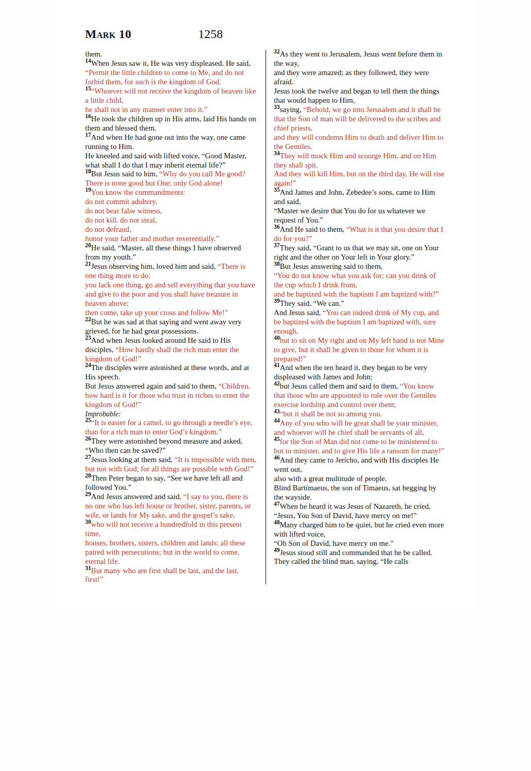Mark 10 1258
them.
14 When Jesus saw it, He was very displeased. He said, “Permit the little children to come to Me, and do not forbid them, for such is the kingdom of God.
15“Whoever will not receive the kingdom of heaven like a little child,
he shall not in any manner enter into it.”
16 He took the children up in His arms, laid His hands on them and blessed them.
17 And when He had gone out into the way, one came running to Him.
He kneeled and said with lifted voice, “Good Master, what shall I do that I may inherit eternal life?”
18 But Jesus said to him, “Why do you call Me good?
There is none good but One; only God alone!
19 You know the commandments:
do not commit adultery,
do not bear false witness,
do not kill, do not steal,
do not defraud,
honor your father and mother reverentially.”
20 He said, “Master, all these things I have observed from my youth.”
21 Jesus observing him, loved him and said, “There is one thing more to do;
you lack one thing, go and sell everything that you have and give to the poor and you shall have treasure in heaven above;
then come, take up your cross and follow Me!”
22 But he was sad at that saying and went away very grieved, for he had great possessions.
23 And when Jesus looked around He said to His disciples, “How hardly shall the rich man enter the kingdom of God!”
24 The disciples were astonished at these words, and at His speech.
But Jesus answered again and said to them, “Children, how hard is it for those who trust in riches to enter the kingdom of God!”
Improbable:
25“It is easier for a camel, to go through a needle’s eye, than for a rich man to enter God’s kingdom.”
26 They were astonished beyond measure and asked, “Who then can be saved?”
27 Jesus looking at them said, “It is impossible with men, but not with God; for all things are possible with God!”
28 Then Peter began to say, “See we have left all and followed You.”
29 And Jesus answered and said, “I say to you, there is no one who has left house or brother, sister, parents, or wife, or lands for My sake, and the gospel’s sake,
30 who will not receive a hundredfold in this present time,
houses, brothers, sisters, children and lands; all these paired with persecutions; but in the world to come, eternal life.
31 But many who are first shall be last, and the last, first!”
32 As they went to Jerusalem, Jesus went before them in the way,
and they were amazed; as they followed, they were afraid.
Jesus took the twelve and began to tell them the things that would happen to Him,
33saying, “Behold, we go into Jerusalem and it shall be that the Son of man will be delivered to the scribes and chief priests,
and they will condemn Him to death and deliver Him to the Gentiles.
34 They will mock Him and scourge Him, and on Him they shall spit.
And they will kill Him, but on the third day, He will rise again!”
35 And James and John, Zebedee’s sons, came to Him and said,
“Master we desire that You do for us whatever we request of You.”
36 And He said to them, “What is it that you desire that I do for you?”
37 They said, “Grant to us that we may sit, one on Your right and the other on Your left in Your glory.”
38 But Jesus answering said to them,
“You do not know what you ask for; can you drink of the cup which I drink from,
and be baptized with the baptism I am baptized with?”
39 They said, “We can.”
And Jesus said, “You can indeed drink of My cup, and be baptized with the baptism I am baptized with, sure enough,
40 but to sit on My right and on My left hand is not Mine to give, but it shall be given to those for whom it is prepared!”
41 And when the ten heard it, they began to be very displeased with James and John;
42but Jesus called them and said to them, “You know that those who are appointed to rule over the Gentiles exercise lordship and control over them;
43“but it shall be not so among you.
44 Any of you who will be great shall be your minister, and whoever will be chief shall be servants of all,
45 for the Son of Man did not come to be ministered to but to minister, and to give His life a ransom for many!”
46 And they came to Jericho, and with His disciples He went out,
also with a great multitude of people.
Blind Bartimaeus, the son of Timaeus, sat begging by the wayside.
47 When he heard it was Jesus of Nazareth, he cried,
“Jesus, You Son of David, have mercy on me!”
48 Many charged him to be quiet, but he cried even more with lifted voice,
“Oh Son of David, have mercy on me.”
49 Jesus stood still and commanded that he be called.
They called the blind man, saying, “He calls